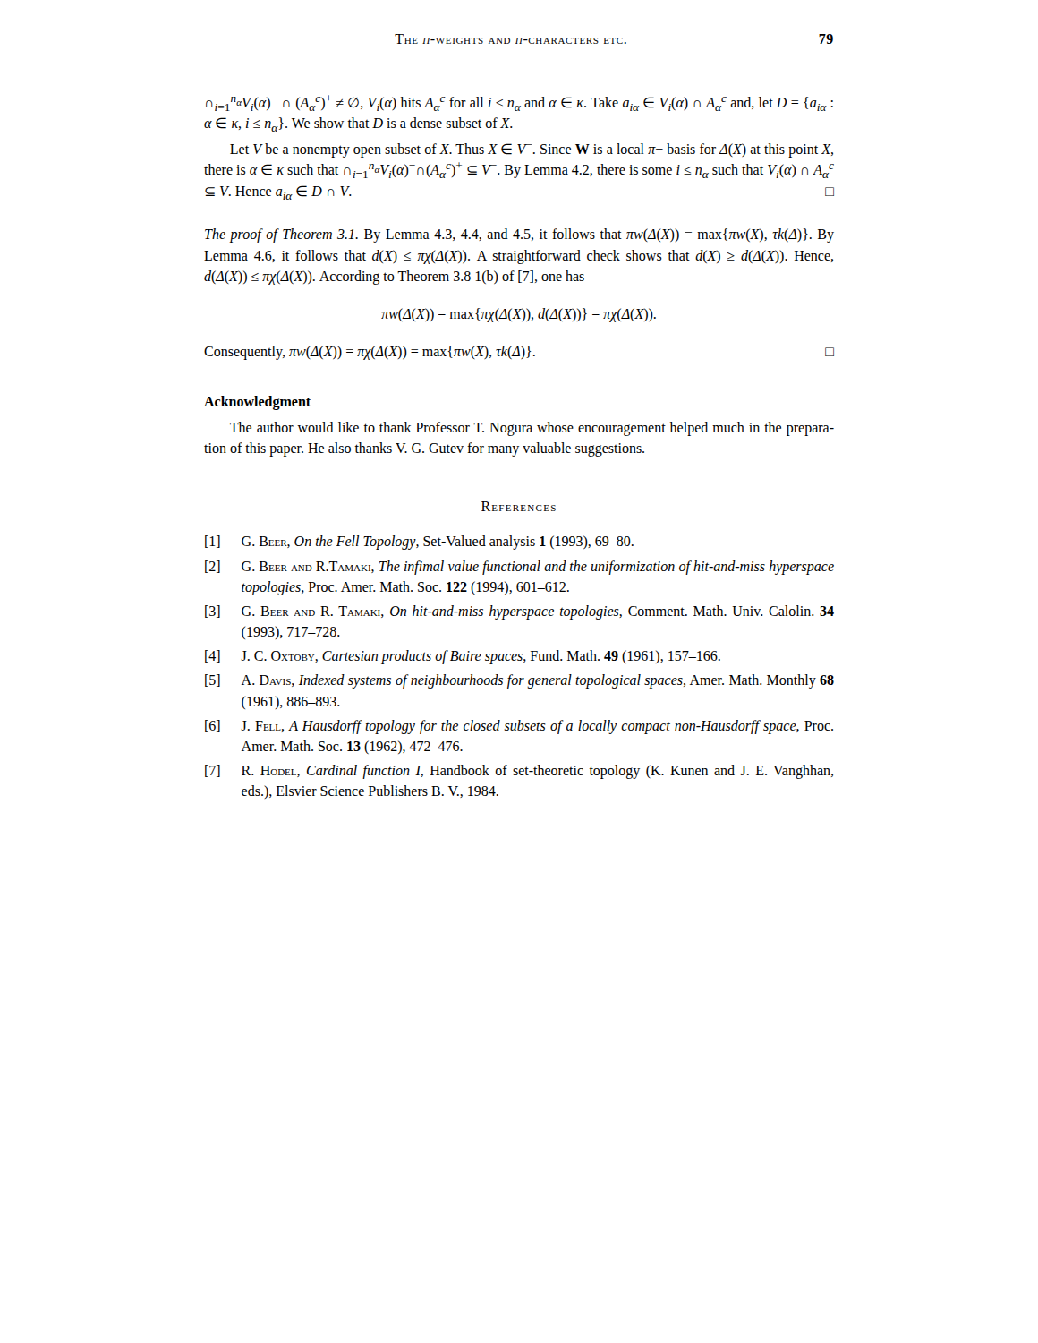The π-weights and π-characters etc. 79
∩i=1nαVi(α)− ∩ (Aαc)+ ≠ ∅, Vi(α) hits Aαc for all i ≤ nα and α ∈ κ. Take aiα ∈ Vi(α) ∩ Aαc and, let D = {aiα : α ∈ κ, i ≤ nα}. We show that D is a dense subset of X.
Let V be a nonempty open subset of X. Thus X ∈ V−. Since W is a local π− basis for Δ(X) at this point X, there is α ∈ κ such that ∩i=1nαVi(α)−∩(Aαc)+ ⊆ V−. By Lemma 4.2, there is some i ≤ nα such that Vi(α) ∩ Aαc ⊆ V. Hence aiα ∈ D ∩ V. □
The proof of Theorem 3.1. By Lemma 4.3, 4.4, and 4.5, it follows that πw(Δ(X)) = max{πw(X), τk(Δ)}. By Lemma 4.6, it follows that d(X) ≤ πχ(Δ(X)). A straightforward check shows that d(X) ≥ d(Δ(X)). Hence, d(Δ(X)) ≤ πχ(Δ(X)). According to Theorem 3.8 1(b) of [7], one has
πw(Δ(X)) = max{πχ(Δ(X)), d(Δ(X))} = πχ(Δ(X)).
Consequently, πw(Δ(X)) = πχ(Δ(X)) = max{πw(X), τk(Δ)}. □
Acknowledgment
The author would like to thank Professor T. Nogura whose encouragement helped much in the preparation of this paper. He also thanks V. G. Gutev for many valuable suggestions.
References
[1] G. Beer, On the Fell Topology, Set-Valued analysis 1 (1993), 69–80.
[2] G. Beer and R.Tamaki, The infimal value functional and the uniformization of hit-and-miss hyperspace topologies, Proc. Amer. Math. Soc. 122 (1994), 601–612.
[3] G. Beer and R. Tamaki, On hit-and-miss hyperspace topologies, Comment. Math. Univ. Calolin. 34 (1993), 717–728.
[4] J. C. Oxtoby, Cartesian products of Baire spaces, Fund. Math. 49 (1961), 157–166.
[5] A. Davis, Indexed systems of neighbourhoods for general topological spaces, Amer. Math. Monthly 68 (1961), 886–893.
[6] J. Fell, A Hausdorff topology for the closed subsets of a locally compact non-Hausdorff space, Proc. Amer. Math. Soc. 13 (1962), 472–476.
[7] R. Hodel, Cardinal function I, Handbook of set-theoretic topology (K. Kunen and J. E. Vanghhan, eds.), Elsvier Science Publishers B. V., 1984.